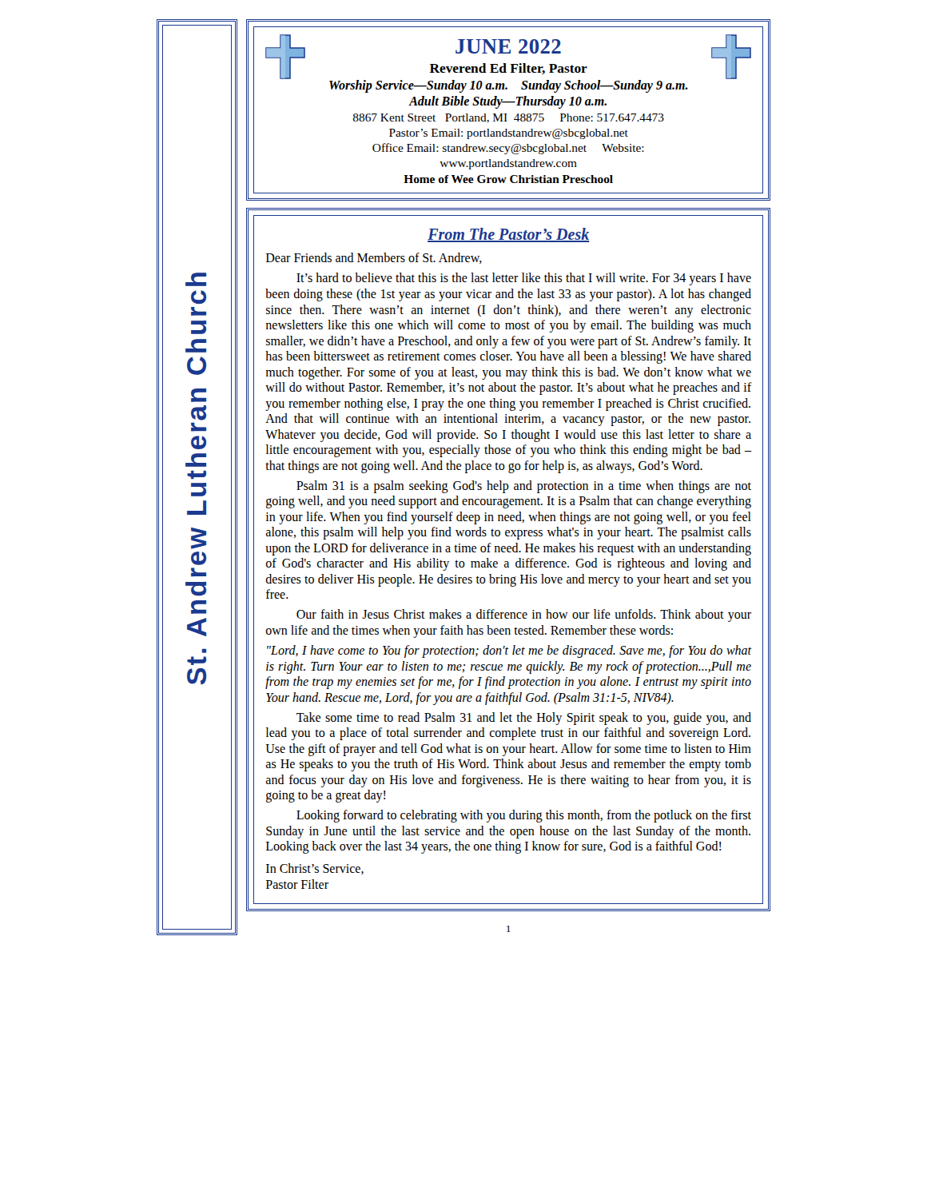St. Andrew Lutheran Church
JUNE 2022
Reverend Ed Filter, Pastor
Worship Service—Sunday 10 a.m. Sunday School—Sunday 9 a.m.
Adult Bible Study—Thursday 10 a.m.
8867 Kent Street Portland, MI 48875 Phone: 517.647.4473
Pastor’s Email: portlandstandrew@sbcglobal.net
Office Email: standrew.secy@sbcglobal.net Website: www.portlandstandrew.com
Home of Wee Grow Christian Preschool
From The Pastor’s Desk
Dear Friends and Members of St. Andrew,
It’s hard to believe that this is the last letter like this that I will write. For 34 years I have been doing these (the 1st year as your vicar and the last 33 as your pastor). A lot has changed since then. There wasn’t an internet (I don’t think), and there weren’t any electronic newsletters like this one which will come to most of you by email. The building was much smaller, we didn’t have a Preschool, and only a few of you were part of St. Andrew’s family. It has been bittersweet as retirement comes closer. You have all been a blessing! We have shared much together. For some of you at least, you may think this is bad. We don’t know what we will do without Pastor. Remember, it’s not about the pastor. It’s about what he preaches and if you remember nothing else, I pray the one thing you remember I preached is Christ crucified. And that will continue with an intentional interim, a vacancy pastor, or the new pastor. Whatever you decide, God will provide. So I thought I would use this last letter to share a little encouragement with you, especially those of you who think this ending might be bad – that things are not going well. And the place to go for help is, as always, God’s Word.
Psalm 31 is a psalm seeking God's help and protection in a time when things are not going well, and you need support and encouragement. It is a Psalm that can change everything in your life. When you find yourself deep in need, when things are not going well, or you feel alone, this psalm will help you find words to express what's in your heart. The psalmist calls upon the LORD for deliverance in a time of need. He makes his request with an understanding of God's character and His ability to make a difference. God is righteous and loving and desires to deliver His people. He desires to bring His love and mercy to your heart and set you free.
Our faith in Jesus Christ makes a difference in how our life unfolds. Think about your own life and the times when your faith has been tested. Remember these words:
"Lord, I have come to You for protection; don't let me be disgraced. Save me, for You do what is right. Turn Your ear to listen to me; rescue me quickly. Be my rock of protection...,Pull me from the trap my enemies set for me, for I find protection in you alone. I entrust my spirit into Your hand. Rescue me, Lord, for you are a faithful God. (Psalm 31:1-5, NIV84).
Take some time to read Psalm 31 and let the Holy Spirit speak to you, guide you, and lead you to a place of total surrender and complete trust in our faithful and sovereign Lord. Use the gift of prayer and tell God what is on your heart. Allow for some time to listen to Him as He speaks to you the truth of His Word. Think about Jesus and remember the empty tomb and focus your day on His love and forgiveness. He is there waiting to hear from you, it is going to be a great day!
Looking forward to celebrating with you during this month, from the potluck on the first Sunday in June until the last service and the open house on the last Sunday of the month. Looking back over the last 34 years, the one thing I know for sure, God is a faithful God!
In Christ’s Service,
Pastor Filter
1